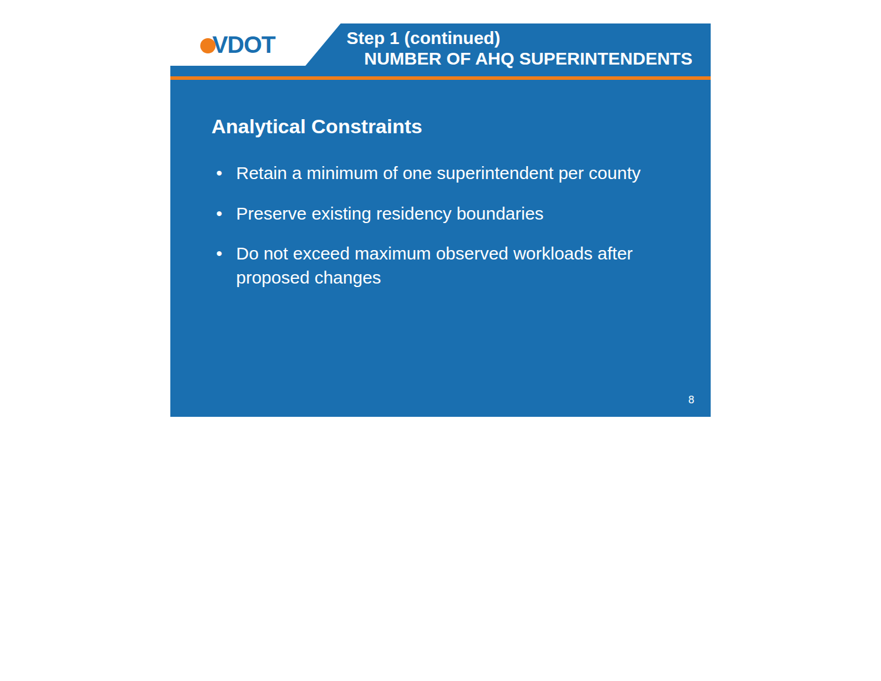VDOT
Step 1 (continued) NUMBER OF AHQ SUPERINTENDENTS
Analytical Constraints
Retain a minimum of one superintendent per county
Preserve existing residency boundaries
Do not exceed maximum observed workloads after proposed changes
8